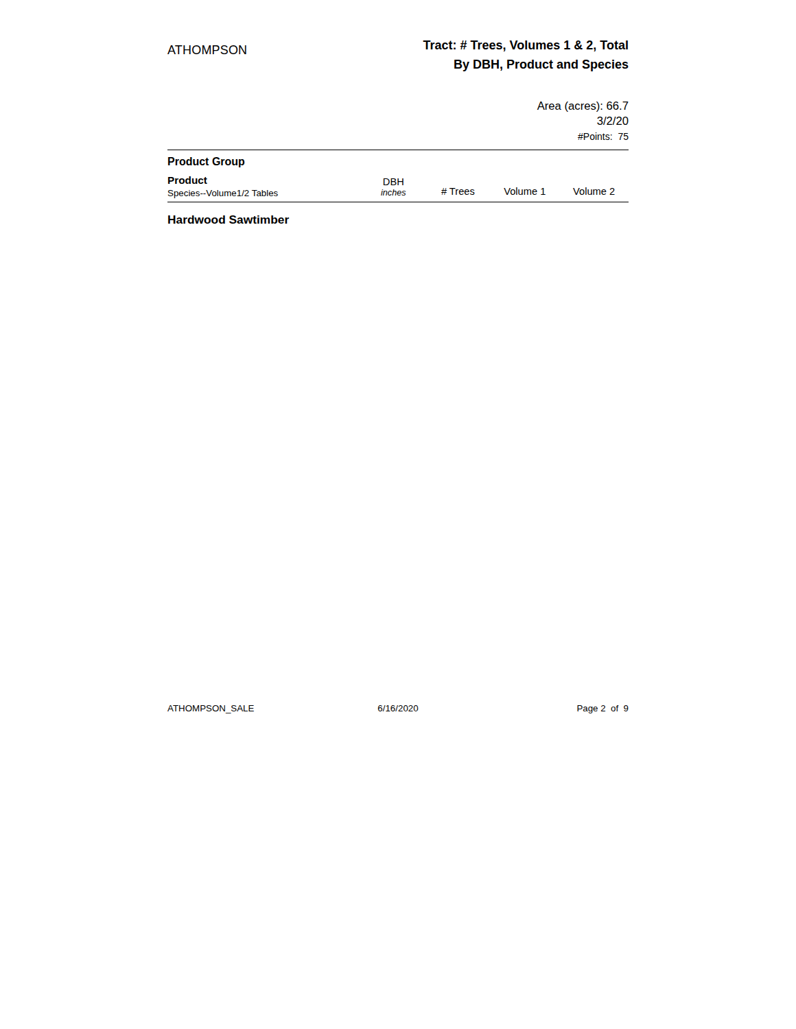Tract: # Trees, Volumes 1 & 2, Total
By DBH, Product and Species
ATHOMPSON
Area (acres): 66.7
3/2/20
#Points: 75
Product Group
Product Species--Volume1/2 Tables
DBH inches
# Trees
Volume 1
Volume 2
Hardwood Sawtimber
ATHOMPSON_SALE
6/16/2020
Page 2 of 9